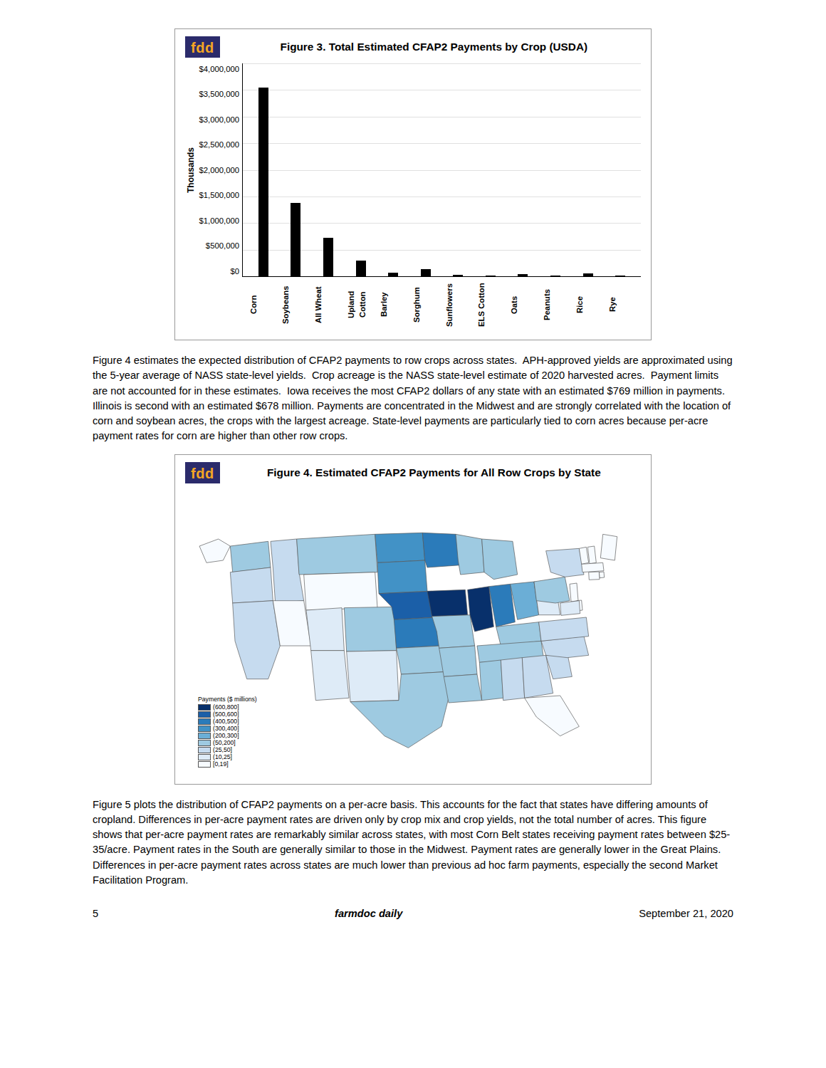fdd Figure 3. Total Estimated CFAP2 Payments by Crop (USDA)
Thousands
$4,000,000
$3,500,000
$3,000,000
$2,500,000
$2,000,000
$1,500,000
$1,000,000
$500,000
$0
Corn
Soybeans
All Wheat
Upland Cotton
Barley
Sorghum
Sunflowers
ELS Cotton
Oats
Peanuts
Rice
Rye
Figure 4 estimates the expected distribution of CFAP2 payments to row crops across states. APH-approved yields are approximated using the 5-year average of NASS state-level yields. Crop acreage is the NASS state-level estimate of 2020 harvested acres. Payment limits are not accounted for in these estimates. Iowa receives the most CFAP2 dollars of any state with an estimated $769 million in payments. Illinois is second with an estimated $678 million. Payments are concentrated in the Midwest and are strongly correlated with the location of corn and soybean acres, the crops with the largest acreage. State-level payments are particularly tied to corn acres because per-acre payment rates for corn are higher than other row crops.
fdd Figure 4. Estimated CFAP2 Payments for All Row Crops by State
Payments ($ millions)
(600,800]
(500,600]
(400,500]
(300,400]
(200,300]
(50,200]
(25,50]
(10,25]
[0,19]
Figure 5 plots the distribution of CFAP2 payments on a per-acre basis. This accounts for the fact that states have differing amounts of cropland. Differences in per-acre payment rates are driven only by crop mix and crop yields, not the total number of acres. This figure shows that per-acre payment rates are remarkably similar across states, with most Corn Belt states receiving payment rates between $25-35/acre. Payment rates in the South are generally similar to those in the Midwest. Payment rates are generally lower in the Great Plains. Differences in per-acre payment rates across states are much lower than previous ad hoc farm payments, especially the second Market Facilitation Program.
5
farmdoc daily
September 21, 2020